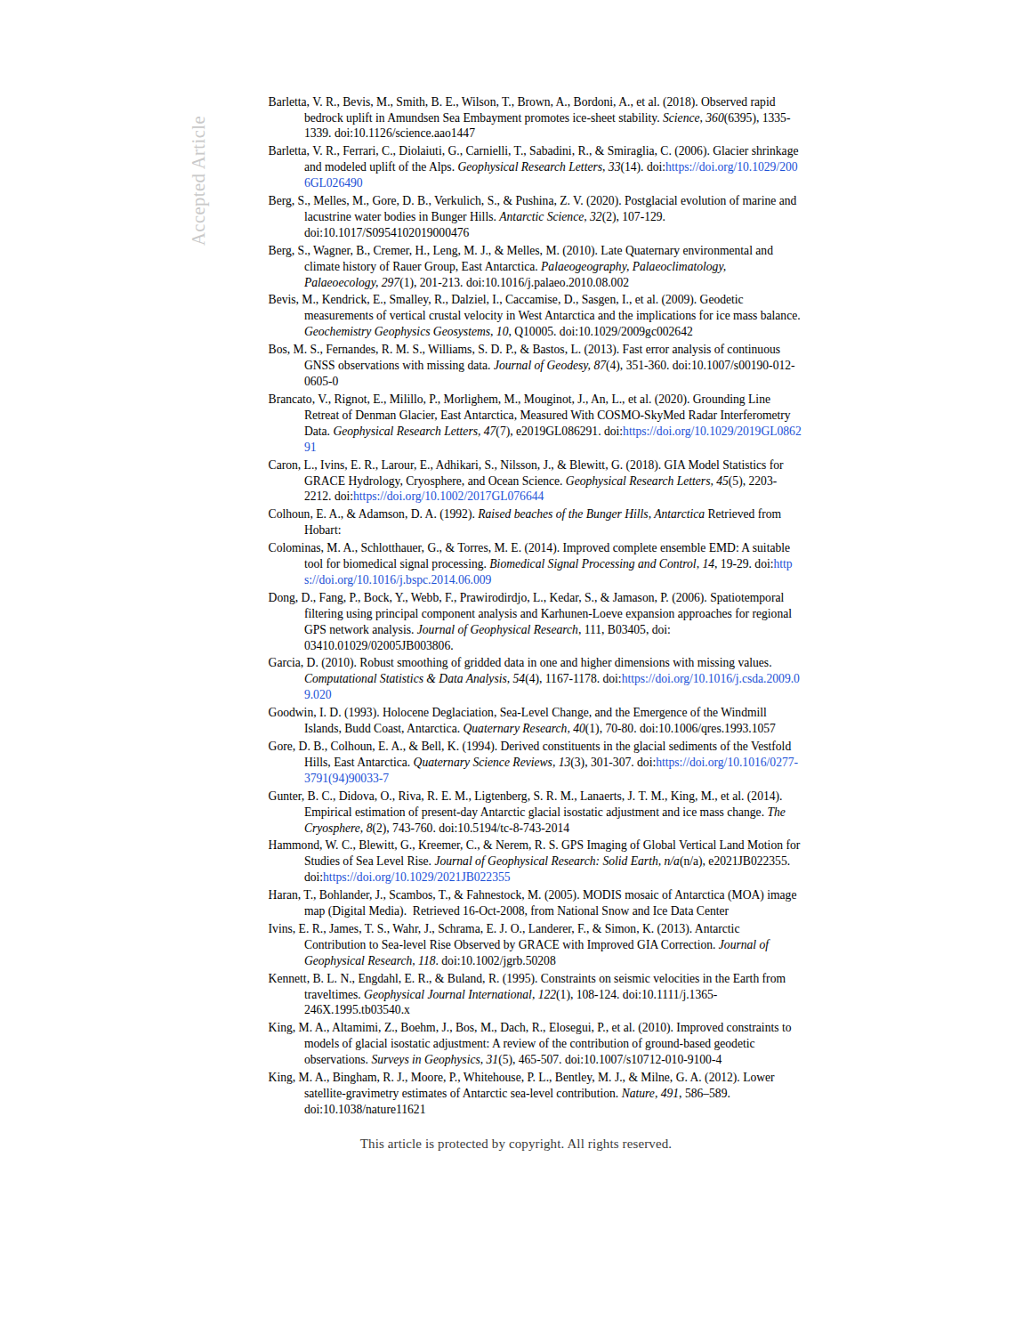Accepted Article
Barletta, V. R., Bevis, M., Smith, B. E., Wilson, T., Brown, A., Bordoni, A., et al. (2018). Observed rapid bedrock uplift in Amundsen Sea Embayment promotes ice-sheet stability. Science, 360(6395), 1335-1339. doi:10.1126/science.aao1447
Barletta, V. R., Ferrari, C., Diolaiuti, G., Carnielli, T., Sabadini, R., & Smiraglia, C. (2006). Glacier shrinkage and modeled uplift of the Alps. Geophysical Research Letters, 33(14). doi:https://doi.org/10.1029/2006GL026490
Berg, S., Melles, M., Gore, D. B., Verkulich, S., & Pushina, Z. V. (2020). Postglacial evolution of marine and lacustrine water bodies in Bunger Hills. Antarctic Science, 32(2), 107-129. doi:10.1017/S0954102019000476
Berg, S., Wagner, B., Cremer, H., Leng, M. J., & Melles, M. (2010). Late Quaternary environmental and climate history of Rauer Group, East Antarctica. Palaeogeography, Palaeoclimatology, Palaeoecology, 297(1), 201-213. doi:10.1016/j.palaeo.2010.08.002
Bevis, M., Kendrick, E., Smalley, R., Dalziel, I., Caccamise, D., Sasgen, I., et al. (2009). Geodetic measurements of vertical crustal velocity in West Antarctica and the implications for ice mass balance. Geochemistry Geophysics Geosystems, 10, Q10005. doi:10.1029/2009gc002642
Bos, M. S., Fernandes, R. M. S., Williams, S. D. P., & Bastos, L. (2013). Fast error analysis of continuous GNSS observations with missing data. Journal of Geodesy, 87(4), 351-360. doi:10.1007/s00190-012-0605-0
Brancato, V., Rignot, E., Milillo, P., Morlighem, M., Mouginot, J., An, L., et al. (2020). Grounding Line Retreat of Denman Glacier, East Antarctica, Measured With COSMO-SkyMed Radar Interferometry Data. Geophysical Research Letters, 47(7), e2019GL086291. doi:https://doi.org/10.1029/2019GL086291
Caron, L., Ivins, E. R., Larour, E., Adhikari, S., Nilsson, J., & Blewitt, G. (2018). GIA Model Statistics for GRACE Hydrology, Cryosphere, and Ocean Science. Geophysical Research Letters, 45(5), 2203-2212. doi:https://doi.org/10.1002/2017GL076644
Colhoun, E. A., & Adamson, D. A. (1992). Raised beaches of the Bunger Hills, Antarctica Retrieved from Hobart:
Colominas, M. A., Schlotthauer, G., & Torres, M. E. (2014). Improved complete ensemble EMD: A suitable tool for biomedical signal processing. Biomedical Signal Processing and Control, 14, 19-29. doi:https://doi.org/10.1016/j.bspc.2014.06.009
Dong, D., Fang, P., Bock, Y., Webb, F., Prawirodirdjo, L., Kedar, S., & Jamason, P. (2006). Spatiotemporal filtering using principal component analysis and Karhunen-Loeve expansion approaches for regional GPS network analysis. Journal of Geophysical Research, 111, B03405, doi: 03410.01029/02005JB003806.
Garcia, D. (2010). Robust smoothing of gridded data in one and higher dimensions with missing values. Computational Statistics & Data Analysis, 54(4), 1167-1178. doi:https://doi.org/10.1016/j.csda.2009.09.020
Goodwin, I. D. (1993). Holocene Deglaciation, Sea-Level Change, and the Emergence of the Windmill Islands, Budd Coast, Antarctica. Quaternary Research, 40(1), 70-80. doi:10.1006/qres.1993.1057
Gore, D. B., Colhoun, E. A., & Bell, K. (1994). Derived constituents in the glacial sediments of the Vestfold Hills, East Antarctica. Quaternary Science Reviews, 13(3), 301-307. doi:https://doi.org/10.1016/0277-3791(94)90033-7
Gunter, B. C., Didova, O., Riva, R. E. M., Ligtenberg, S. R. M., Lanaerts, J. T. M., King, M., et al. (2014). Empirical estimation of present-day Antarctic glacial isostatic adjustment and ice mass change. The Cryosphere, 8(2), 743-760. doi:10.5194/tc-8-743-2014
Hammond, W. C., Blewitt, G., Kreemer, C., & Nerem, R. S. GPS Imaging of Global Vertical Land Motion for Studies of Sea Level Rise. Journal of Geophysical Research: Solid Earth, n/a(n/a), e2021JB022355. doi:https://doi.org/10.1029/2021JB022355
Haran, T., Bohlander, J., Scambos, T., & Fahnestock, M. (2005). MODIS mosaic of Antarctica (MOA) image map (Digital Media). Retrieved 16-Oct-2008, from National Snow and Ice Data Center
Ivins, E. R., James, T. S., Wahr, J., Schrama, E. J. O., Landerer, F., & Simon, K. (2013). Antarctic Contribution to Sea-level Rise Observed by GRACE with Improved GIA Correction. Journal of Geophysical Research, 118. doi:10.1002/jgrb.50208
Kennett, B. L. N., Engdahl, E. R., & Buland, R. (1995). Constraints on seismic velocities in the Earth from traveltimes. Geophysical Journal International, 122(1), 108-124. doi:10.1111/j.1365-246X.1995.tb03540.x
King, M. A., Altamimi, Z., Boehm, J., Bos, M., Dach, R., Elosegui, P., et al. (2010). Improved constraints to models of glacial isostatic adjustment: A review of the contribution of ground-based geodetic observations. Surveys in Geophysics, 31(5), 465-507. doi:10.1007/s10712-010-9100-4
King, M. A., Bingham, R. J., Moore, P., Whitehouse, P. L., Bentley, M. J., & Milne, G. A. (2012). Lower satellite-gravimetry estimates of Antarctic sea-level contribution. Nature, 491, 586–589. doi:10.1038/nature11621
This article is protected by copyright. All rights reserved.